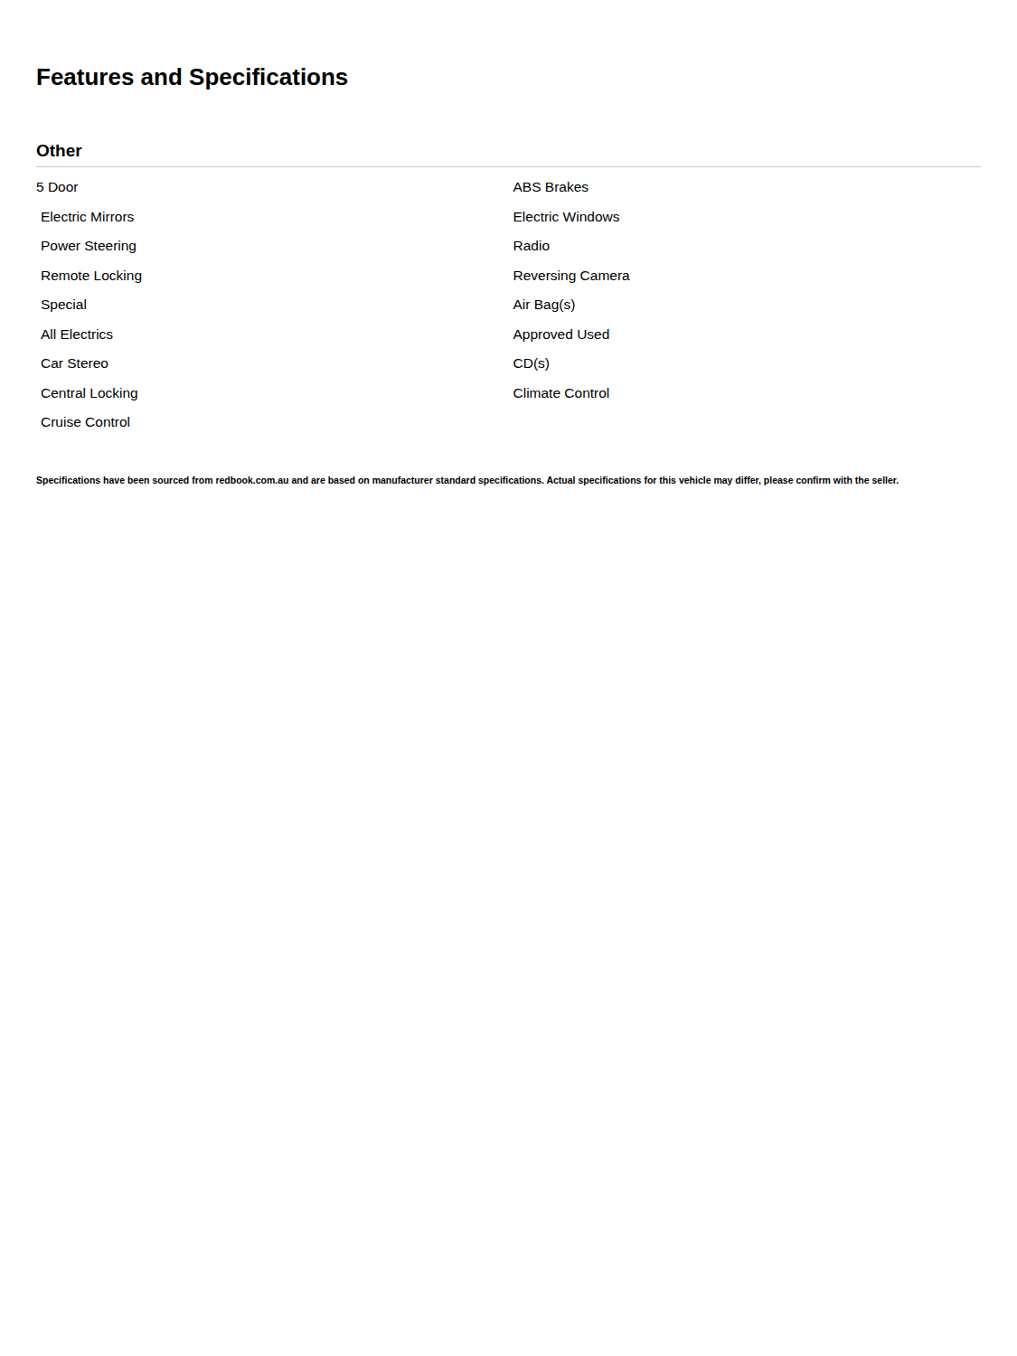Features and Specifications
Other
5 Door
ABS Brakes
Electric Mirrors
Electric Windows
Power Steering
Radio
Remote Locking
Reversing Camera
Special
Air Bag(s)
All Electrics
Approved Used
Car Stereo
CD(s)
Central Locking
Climate Control
Cruise Control
Specifications have been sourced from redbook.com.au and are based on manufacturer standard specifications. Actual specifications for this vehicle may differ, please confirm with the seller.